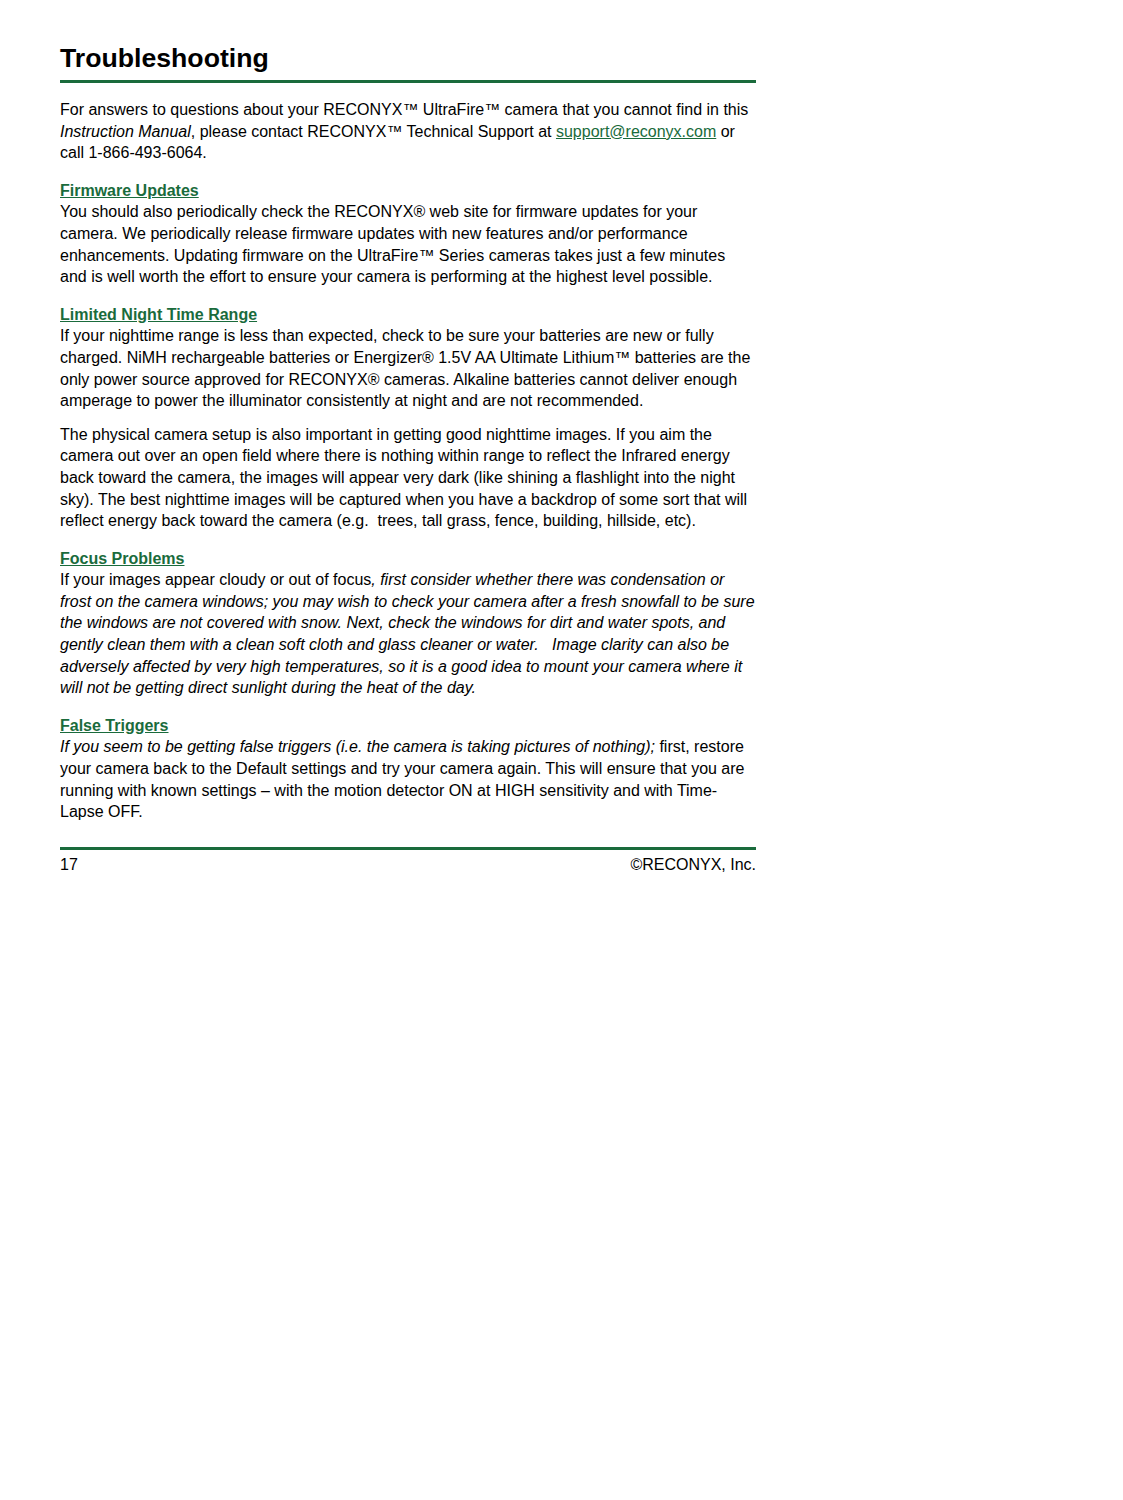Troubleshooting
For answers to questions about your RECONYX™ UltraFire™ camera that you cannot find in this Instruction Manual, please contact RECONYX™ Technical Support at support@reconyx.com or call 1-866-493-6064.
Firmware Updates
You should also periodically check the RECONYX® web site for firmware updates for your camera. We periodically release firmware updates with new features and/or performance enhancements. Updating firmware on the UltraFire™ Series cameras takes just a few minutes and is well worth the effort to ensure your camera is performing at the highest level possible.
Limited Night Time Range
If your nighttime range is less than expected, check to be sure your batteries are new or fully charged. NiMH rechargeable batteries or Energizer® 1.5V AA Ultimate Lithium™ batteries are the only power source approved for RECONYX® cameras. Alkaline batteries cannot deliver enough amperage to power the illuminator consistently at night and are not recommended.
The physical camera setup is also important in getting good nighttime images. If you aim the camera out over an open field where there is nothing within range to reflect the Infrared energy back toward the camera, the images will appear very dark (like shining a flashlight into the night sky). The best nighttime images will be captured when you have a backdrop of some sort that will reflect energy back toward the camera (e.g. trees, tall grass, fence, building, hillside, etc).
Focus Problems
If your images appear cloudy or out of focus, first consider whether there was condensation or frost on the camera windows; you may wish to check your camera after a fresh snowfall to be sure the windows are not covered with snow. Next, check the windows for dirt and water spots, and gently clean them with a clean soft cloth and glass cleaner or water. Image clarity can also be adversely affected by very high temperatures, so it is a good idea to mount your camera where it will not be getting direct sunlight during the heat of the day.
False Triggers
If you seem to be getting false triggers (i.e. the camera is taking pictures of nothing); first, restore your camera back to the Default settings and try your camera again. This will ensure that you are running with known settings – with the motion detector ON at HIGH sensitivity and with Time-Lapse OFF.
17
©RECONYX, Inc.